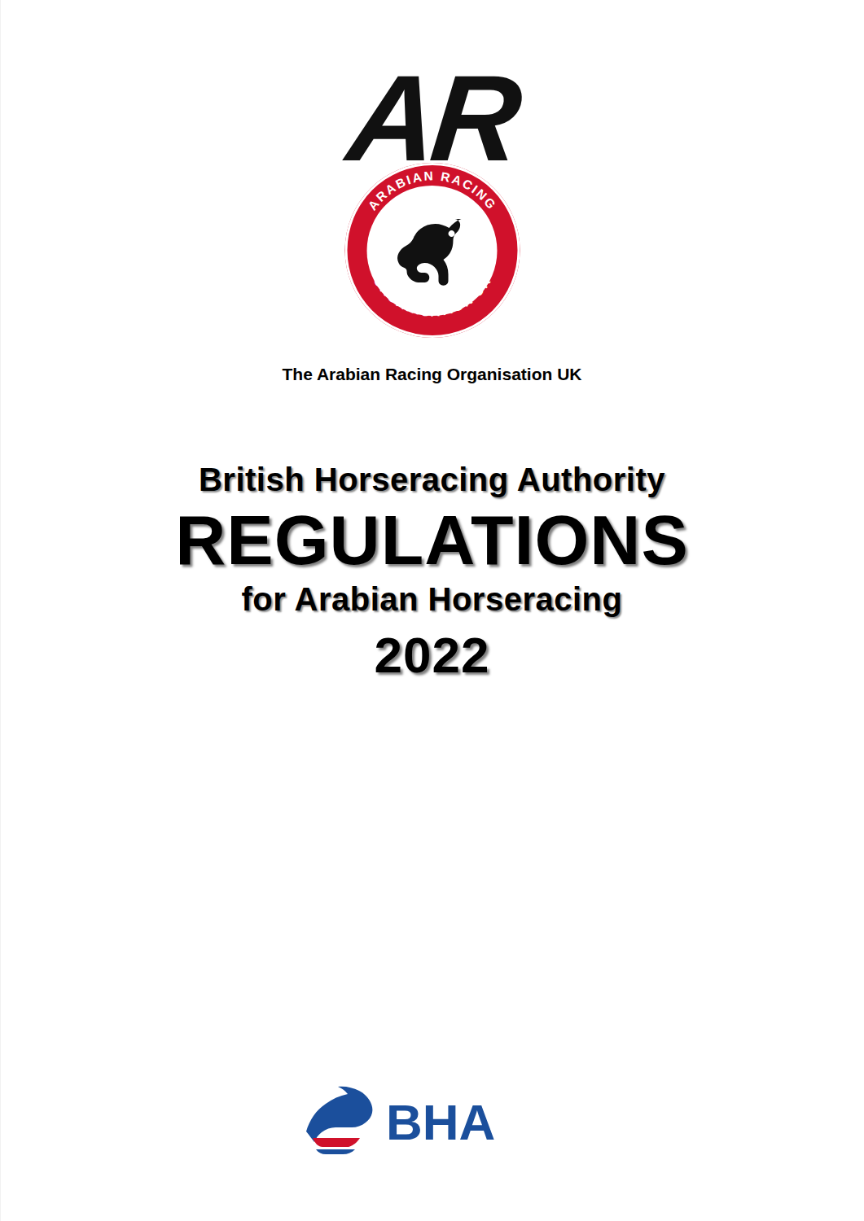AR
ARABIAN RACING ORGANISATION UK
The Arabian Racing Organisation UK
British Horseracing Authority
REGULATIONS
for Arabian Horseracing
2022
BHA